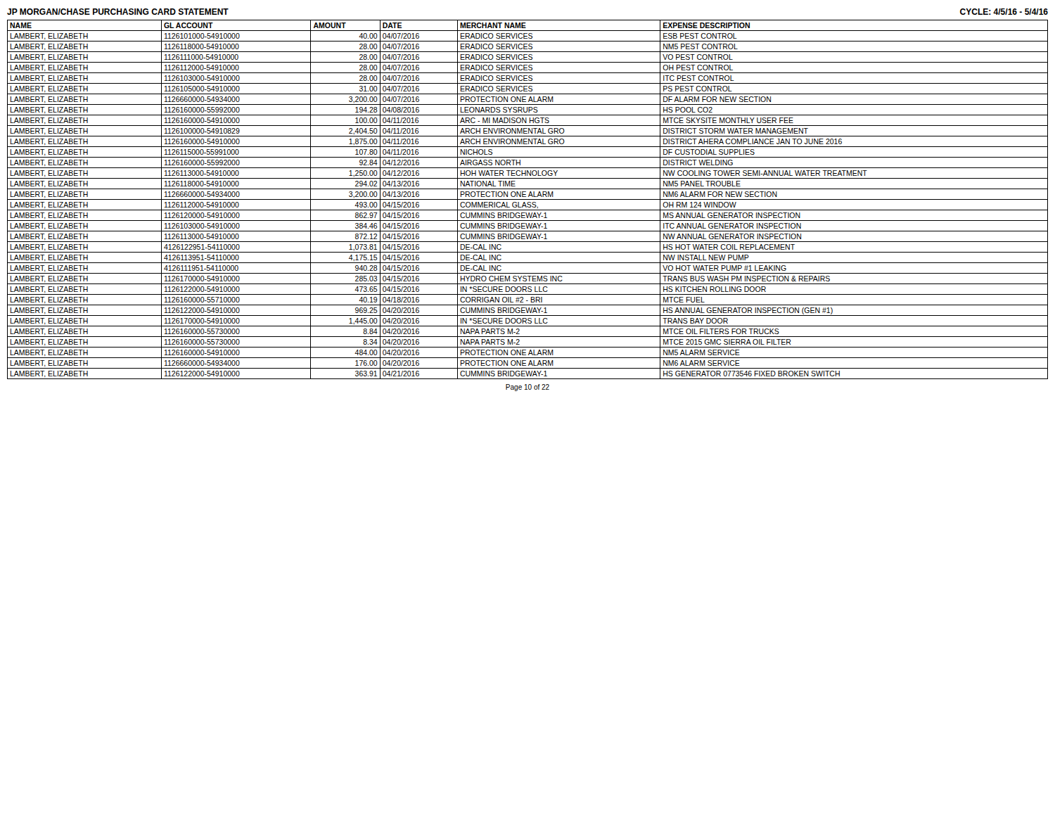JP MORGAN/CHASE PURCHASING CARD STATEMENT CYCLE: 4/5/16 - 5/4/16
| NAME | GL ACCOUNT | AMOUNT | DATE | MERCHANT NAME | EXPENSE DESCRIPTION |
| --- | --- | --- | --- | --- | --- |
| LAMBERT, ELIZABETH | 1126101000-54910000 | 40.00 | 04/07/2016 | ERADICO SERVICES | ESB PEST CONTROL |
| LAMBERT, ELIZABETH | 1126118000-54910000 | 28.00 | 04/07/2016 | ERADICO SERVICES | NM5 PEST CONTROL |
| LAMBERT, ELIZABETH | 1126111000-54910000 | 28.00 | 04/07/2016 | ERADICO SERVICES | VO PEST CONTROL |
| LAMBERT, ELIZABETH | 1126112000-54910000 | 28.00 | 04/07/2016 | ERADICO SERVICES | OH PEST CONTROL |
| LAMBERT, ELIZABETH | 1126103000-54910000 | 28.00 | 04/07/2016 | ERADICO SERVICES | ITC PEST CONTROL |
| LAMBERT, ELIZABETH | 1126105000-54910000 | 31.00 | 04/07/2016 | ERADICO SERVICES | PS PEST CONTROL |
| LAMBERT, ELIZABETH | 1126660000-54934000 | 3,200.00 | 04/07/2016 | PROTECTION ONE ALARM | DF ALARM FOR NEW SECTION |
| LAMBERT, ELIZABETH | 1126160000-55992000 | 194.28 | 04/08/2016 | LEONARDS SYSRUPS | HS POOL CO2 |
| LAMBERT, ELIZABETH | 1126160000-54910000 | 100.00 | 04/11/2016 | ARC - MI MADISON HGTS | MTCE SKYSITE MONTHLY USER FEE |
| LAMBERT, ELIZABETH | 1126100000-54910829 | 2,404.50 | 04/11/2016 | ARCH ENVIRONMENTAL GRO | DISTRICT STORM WATER MANAGEMENT |
| LAMBERT, ELIZABETH | 1126160000-54910000 | 1,875.00 | 04/11/2016 | ARCH ENVIRONMENTAL GRO | DISTRICT AHERA COMPLIANCE JAN TO JUNE 2016 |
| LAMBERT, ELIZABETH | 1126115000-55991000 | 107.80 | 04/11/2016 | NICHOLS | DF CUSTODIAL SUPPLIES |
| LAMBERT, ELIZABETH | 1126160000-55992000 | 92.84 | 04/12/2016 | AIRGASS NORTH | DISTRICT WELDING |
| LAMBERT, ELIZABETH | 1126113000-54910000 | 1,250.00 | 04/12/2016 | HOH WATER TECHNOLOGY | NW COOLING TOWER SEMI-ANNUAL WATER TREATMENT |
| LAMBERT, ELIZABETH | 1126118000-54910000 | 294.02 | 04/13/2016 | NATIONAL TIME | NM5 PANEL TROUBLE |
| LAMBERT, ELIZABETH | 1126660000-54934000 | 3,200.00 | 04/13/2016 | PROTECTION ONE ALARM | NM6 ALARM FOR NEW SECTION |
| LAMBERT, ELIZABETH | 1126112000-54910000 | 493.00 | 04/15/2016 | COMMERICAL GLASS, | OH RM 124 WINDOW |
| LAMBERT, ELIZABETH | 1126120000-54910000 | 862.97 | 04/15/2016 | CUMMINS BRIDGEWAY-1 | MS ANNUAL GENERATOR INSPECTION |
| LAMBERT, ELIZABETH | 1126103000-54910000 | 384.46 | 04/15/2016 | CUMMINS BRIDGEWAY-1 | ITC ANNUAL GENERATOR INSPECTION |
| LAMBERT, ELIZABETH | 1126113000-54910000 | 872.12 | 04/15/2016 | CUMMINS BRIDGEWAY-1 | NW ANNUAL GENERATOR INSPECTION |
| LAMBERT, ELIZABETH | 4126122951-54110000 | 1,073.81 | 04/15/2016 | DE-CAL INC | HS HOT WATER COIL REPLACEMENT |
| LAMBERT, ELIZABETH | 4126113951-54110000 | 4,175.15 | 04/15/2016 | DE-CAL INC | NW INSTALL NEW PUMP |
| LAMBERT, ELIZABETH | 4126111951-54110000 | 940.28 | 04/15/2016 | DE-CAL INC | VO HOT WATER PUMP #1 LEAKING |
| LAMBERT, ELIZABETH | 1126170000-54910000 | 285.03 | 04/15/2016 | HYDRO CHEM SYSTEMS INC | TRANS BUS WASH PM INSPECTION & REPAIRS |
| LAMBERT, ELIZABETH | 1126122000-54910000 | 473.65 | 04/15/2016 | IN *SECURE DOORS LLC | HS KITCHEN ROLLING DOOR |
| LAMBERT, ELIZABETH | 1126160000-55710000 | 40.19 | 04/18/2016 | CORRIGAN OIL #2 - BRI | MTCE FUEL |
| LAMBERT, ELIZABETH | 1126122000-54910000 | 969.25 | 04/20/2016 | CUMMINS BRIDGEWAY-1 | HS ANNUAL GENERATOR INSPECTION (GEN #1) |
| LAMBERT, ELIZABETH | 1126170000-54910000 | 1,445.00 | 04/20/2016 | IN *SECURE DOORS LLC | TRANS BAY DOOR |
| LAMBERT, ELIZABETH | 1126160000-55730000 | 8.84 | 04/20/2016 | NAPA PARTS M-2 | MTCE OIL FILTERS FOR TRUCKS |
| LAMBERT, ELIZABETH | 1126160000-55730000 | 8.34 | 04/20/2016 | NAPA PARTS M-2 | MTCE 2015 GMC SIERRA OIL FILTER |
| LAMBERT, ELIZABETH | 1126160000-54910000 | 484.00 | 04/20/2016 | PROTECTION ONE ALARM | NM5 ALARM SERVICE |
| LAMBERT, ELIZABETH | 1126660000-54934000 | 176.00 | 04/20/2016 | PROTECTION ONE ALARM | NM6 ALARM SERVICE |
| LAMBERT, ELIZABETH | 1126122000-54910000 | 363.91 | 04/21/2016 | CUMMINS BRIDGEWAY-1 | HS GENERATOR 0773546 FIXED BROKEN SWITCH |
Page 10 of 22